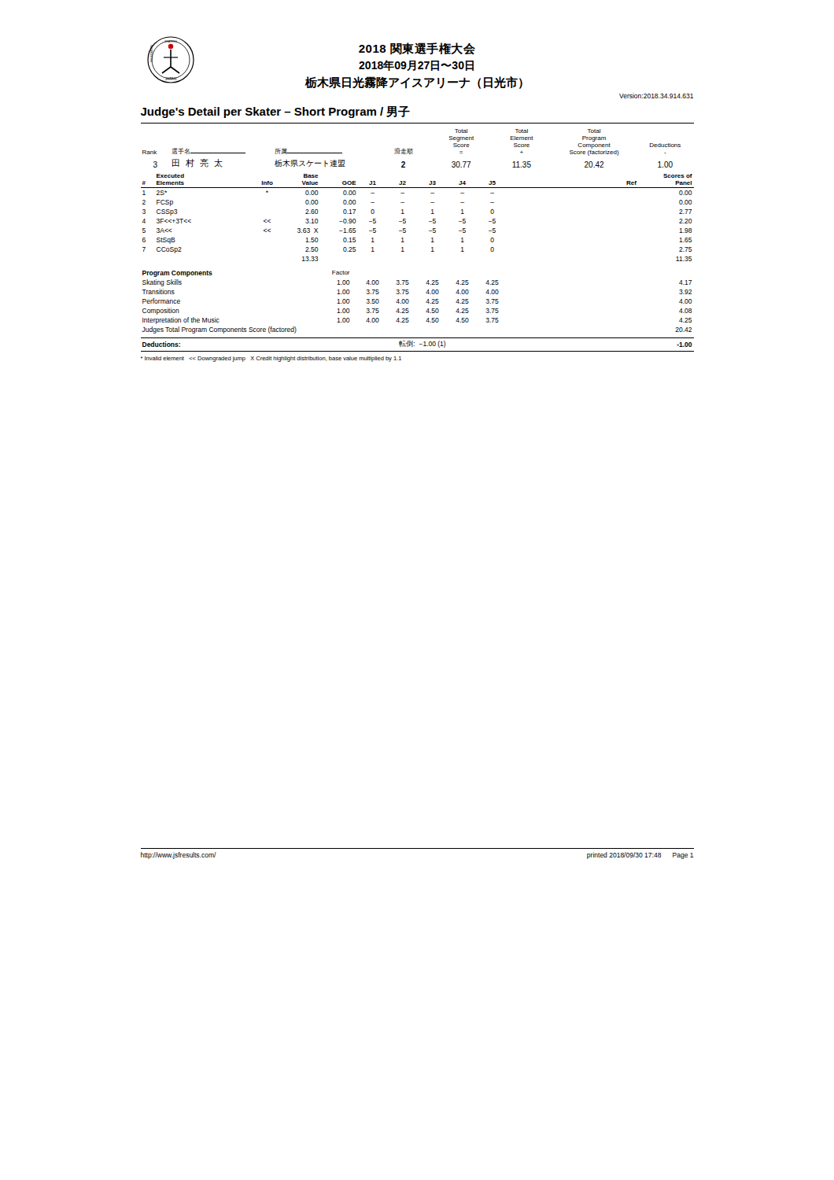JAPAN SKATING FEDERATION
2018 関東選手権大会
2018年09月27日〜30日
栃木県日光霧降アイスアリーナ（日光市）
Version:2018.34.914.631
Judge's Detail per Skater – Short Program / 男子
| Rank | 選手名 | 所属 | 滑走順 | Total Segment Score = | Total Element Score + | Total Program Component Score (factorized) | Deductions - |
| 3 | 田 村 亮 太 | 栃木県スケート連盟 | 2 | 30.77 | 11.35 | 20.42 | 1.00 |
| # | Executed Elements | Info | Base Value | GOE | J1 | J2 | J3 | J4 | J5 | | Ref | Scores of Panel |
| --- | --- | --- | --- | --- | --- | --- | --- | --- | --- | --- | --- | --- |
| 1 | 2S* | * | 0.00 | 0.00 | – | – | – | – | – | | | 0.00 |
| 2 | FCSp | | 0.00 | 0.00 | – | – | – | – | – | | | 0.00 |
| 3 | CSSp3 | | 2.60 | 0.17 | 0 | 1 | 1 | 1 | 0 | | | 2.77 |
| 4 | 3F<<+3T<< | << | 3.10 | −0.90 | −5 | −5 | −5 | −5 | −5 | | | 2.20 |
| 5 | 3A<< | << | 3.63 X | −1.65 | −5 | −5 | −5 | −5 | −5 | | | 1.98 |
| 6 | StSqB | | 1.50 | 0.15 | 1 | 1 | 1 | 1 | 0 | | | 1.65 |
| 7 | CCoSp2 | | 2.50 | 0.25 | 1 | 1 | 1 | 1 | 0 | | | 2.75 |
| | | | 13.33 | | | | | | | | | 11.35 |
| Program Components | Factor | | | | | | | |
| Skating Skills | 1.00 | 4.00 | 3.75 | 4.25 | 4.25 | 4.25 | | 4.17 |
| Transitions | 1.00 | 3.75 | 3.75 | 4.00 | 4.00 | 4.00 | | 3.92 |
| Performance | 1.00 | 3.50 | 4.00 | 4.25 | 4.25 | 3.75 | | 4.00 |
| Composition | 1.00 | 3.75 | 4.25 | 4.50 | 4.25 | 3.75 | | 4.08 |
| Interpretation of the Music | 1.00 | 4.00 | 4.25 | 4.50 | 4.50 | 3.75 | | 4.25 |
| Judges Total Program Components Score (factored) | | 20.42 |
| Deductions: | 転倒: −1.00 (1) | -1.00 |
* Invalid element << Downgraded jump X Credit highlight distribution, base value multiplied by 1.1
http://www.jsfresults.com/
printed 2018/09/30 17:48 Page 1